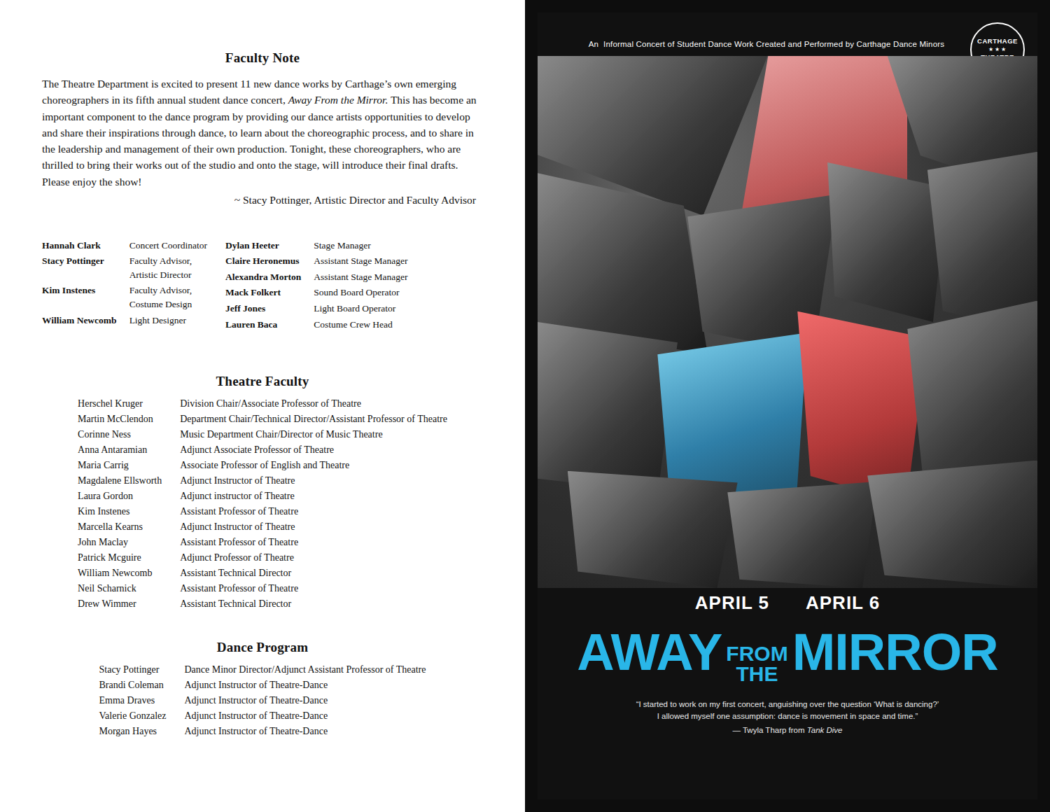Faculty Note
The Theatre Department is excited to present 11 new dance works by Carthage’s own emerging choreographers in its fifth annual student dance concert, Away From the Mirror. This has become an important component to the dance program by providing our dance artists opportunities to develop and share their inspirations through dance, to learn about the choreographic process, and to share in the leadership and management of their own production. Tonight, these choreographers, who are thrilled to bring their works out of the studio and onto the stage, will introduce their final drafts. Please enjoy the show!
~ Stacy Pottinger, Artistic Director and Faculty Advisor
| Hannah Clark | Concert Coordinator |
| Stacy Pottinger | Faculty Advisor, Artistic Director |
| Kim Instenes | Faculty Advisor, Costume Design |
| William Newcomb | Light Designer |
| Dylan Heeter | Stage Manager |
| Claire Heronemus | Assistant Stage Manager |
| Alexandra Morton | Assistant Stage Manager |
| Mack Folkert | Sound Board Operator |
| Jeff Jones | Light Board Operator |
| Lauren Baca | Costume Crew Head |
Theatre Faculty
| Herschel Kruger | Division Chair/Associate Professor of Theatre |
| Martin McClendon | Department Chair/Technical Director/Assistant Professor of Theatre |
| Corinne Ness | Music Department Chair/Director of Music Theatre |
| Anna Antaramian | Adjunct Associate Professor of Theatre |
| Maria Carrig | Associate Professor of English and Theatre |
| Magdalene Ellsworth | Adjunct Instructor of Theatre |
| Laura Gordon | Adjunct instructor of Theatre |
| Kim Instenes | Assistant Professor of Theatre |
| Marcella Kearns | Adjunct Instructor of Theatre |
| John Maclay | Assistant Professor of Theatre |
| Patrick Mcguire | Adjunct Professor of Theatre |
| William Newcomb | Assistant Technical Director |
| Neil Scharnick | Assistant Professor of Theatre |
| Drew Wimmer | Assistant Technical Director |
Dance Program
| Stacy Pottinger | Dance Minor Director/Adjunct Assistant Professor of Theatre |
| Brandi Coleman | Adjunct Instructor of Theatre-Dance |
| Emma Draves | Adjunct Instructor of Theatre-Dance |
| Valerie Gonzalez | Adjunct Instructor of Theatre-Dance |
| Morgan Hayes | Adjunct Instructor of Theatre-Dance |
An Informal Concert of Student Dance Work Created and Performed by Carthage Dance Minors
CARTHAGE ★★★ THEATRE
APRIL 5 APRIL 6
AWAY FROM
THE MIRROR
“I started to work on my first concert, anguishing over the question ‘What is dancing?’
I allowed myself one assumption: dance is movement in space and time.” — Twyla Tharp from Tank Dive